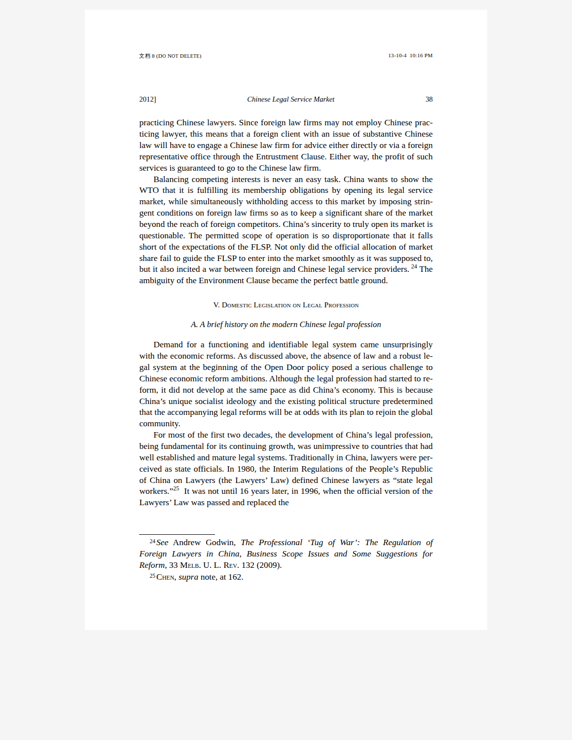文档 8 (DO NOT DELETE) 13-10-4 10:16 PM
2012] Chinese Legal Service Market 38
practicing Chinese lawyers. Since foreign law firms may not employ Chinese practicing lawyer, this means that a foreign client with an issue of substantive Chinese law will have to engage a Chinese law firm for advice either directly or via a foreign representative office through the Entrustment Clause. Either way, the profit of such services is guaranteed to go to the Chinese law firm.
Balancing competing interests is never an easy task. China wants to show the WTO that it is fulfilling its membership obligations by opening its legal service market, while simultaneously withholding access to this market by imposing stringent conditions on foreign law firms so as to keep a significant share of the market beyond the reach of foreign competitors. China’s sincerity to truly open its market is questionable. The permitted scope of operation is so disproportionate that it falls short of the expectations of the FLSP. Not only did the official allocation of market share fail to guide the FLSP to enter into the market smoothly as it was supposed to, but it also incited a war between foreign and Chinese legal service providers. 24 The ambiguity of the Environment Clause became the perfect battle ground.
V. Domestic Legislation on Legal Profession
A. A brief history on the modern Chinese legal profession
Demand for a functioning and identifiable legal system came unsurprisingly with the economic reforms. As discussed above, the absence of law and a robust legal system at the beginning of the Open Door policy posed a serious challenge to Chinese economic reform ambitions. Although the legal profession had started to reform, it did not develop at the same pace as did China’s economy. This is because China’s unique socialist ideology and the existing political structure predetermined that the accompanying legal reforms will be at odds with its plan to rejoin the global community.
For most of the first two decades, the development of China’s legal profession, being fundamental for its continuing growth, was unimpressive to countries that had well established and mature legal systems. Traditionally in China, lawyers were perceived as state officials. In 1980, the Interim Regulations of the People’s Republic of China on Lawyers (the Lawyers’ Law) defined Chinese lawyers as “state legal workers.”25 It was not until 16 years later, in 1996, when the official version of the Lawyers’ Law was passed and replaced the
24See Andrew Godwin, The Professional ‘Tug of War’: The Regulation of Foreign Lawyers in China, Business Scope Issues and Some Suggestions for Reform, 33 Melb. U. L. Rev. 132 (2009).
25Chen, supra note, at 162.